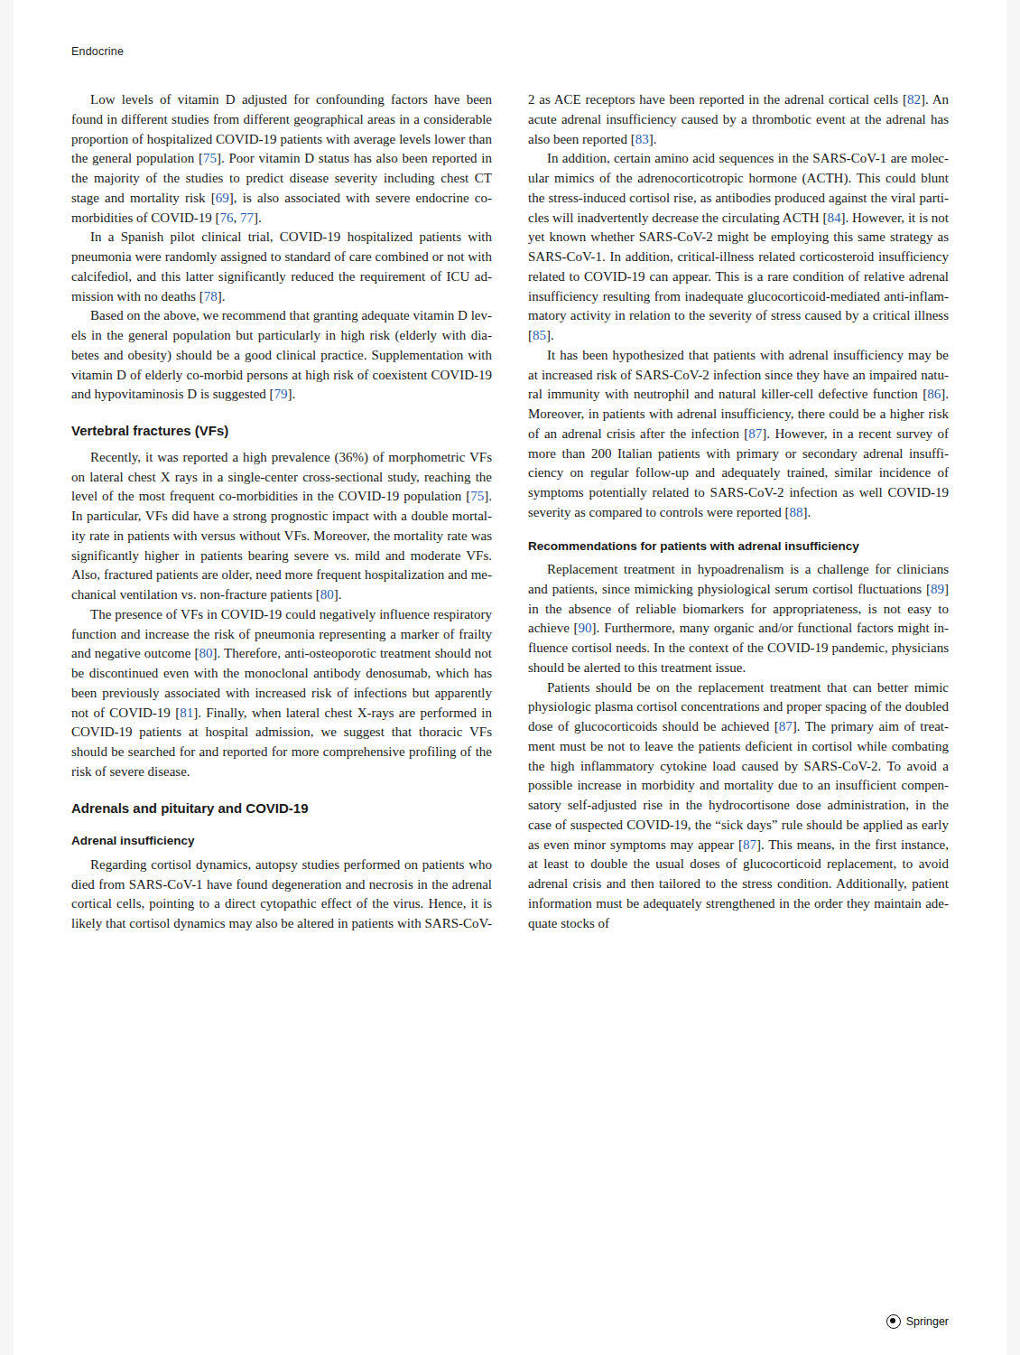Endocrine
Low levels of vitamin D adjusted for confounding factors have been found in different studies from different geographical areas in a considerable proportion of hospitalized COVID-19 patients with average levels lower than the general population [75]. Poor vitamin D status has also been reported in the majority of the studies to predict disease severity including chest CT stage and mortality risk [69], is also associated with severe endocrine co-morbidities of COVID-19 [76, 77].
In a Spanish pilot clinical trial, COVID-19 hospitalized patients with pneumonia were randomly assigned to standard of care combined or not with calcifediol, and this latter significantly reduced the requirement of ICU admission with no deaths [78].
Based on the above, we recommend that granting adequate vitamin D levels in the general population but particularly in high risk (elderly with diabetes and obesity) should be a good clinical practice. Supplementation with vitamin D of elderly co-morbid persons at high risk of coexistent COVID-19 and hypovitaminosis D is suggested [79].
Vertebral fractures (VFs)
Recently, it was reported a high prevalence (36%) of morphometric VFs on lateral chest X rays in a single-center cross-sectional study, reaching the level of the most frequent co-morbidities in the COVID-19 population [75]. In particular, VFs did have a strong prognostic impact with a double mortality rate in patients with versus without VFs. Moreover, the mortality rate was significantly higher in patients bearing severe vs. mild and moderate VFs. Also, fractured patients are older, need more frequent hospitalization and mechanical ventilation vs. non-fracture patients [80].
The presence of VFs in COVID-19 could negatively influence respiratory function and increase the risk of pneumonia representing a marker of frailty and negative outcome [80]. Therefore, anti-osteoporotic treatment should not be discontinued even with the monoclonal antibody denosumab, which has been previously associated with increased risk of infections but apparently not of COVID-19 [81]. Finally, when lateral chest X-rays are performed in COVID-19 patients at hospital admission, we suggest that thoracic VFs should be searched for and reported for more comprehensive profiling of the risk of severe disease.
Adrenals and pituitary and COVID-19
Adrenal insufficiency
Regarding cortisol dynamics, autopsy studies performed on patients who died from SARS-CoV-1 have found degeneration and necrosis in the adrenal cortical cells, pointing to a direct cytopathic effect of the virus. Hence, it is likely that cortisol dynamics may also be altered in patients with SARS-CoV-2 as ACE receptors have been reported in the adrenal cortical cells [82]. An acute adrenal insufficiency caused by a thrombotic event at the adrenal has also been reported [83].
In addition, certain amino acid sequences in the SARS-CoV-1 are molecular mimics of the adrenocorticotropic hormone (ACTH). This could blunt the stress-induced cortisol rise, as antibodies produced against the viral particles will inadvertently decrease the circulating ACTH [84]. However, it is not yet known whether SARS-CoV-2 might be employing this same strategy as SARS-CoV-1. In addition, critical-illness related corticosteroid insufficiency related to COVID-19 can appear. This is a rare condition of relative adrenal insufficiency resulting from inadequate glucocorticoid-mediated anti-inflammatory activity in relation to the severity of stress caused by a critical illness [85].
It has been hypothesized that patients with adrenal insufficiency may be at increased risk of SARS-CoV-2 infection since they have an impaired natural immunity with neutrophil and natural killer-cell defective function [86]. Moreover, in patients with adrenal insufficiency, there could be a higher risk of an adrenal crisis after the infection [87]. However, in a recent survey of more than 200 Italian patients with primary or secondary adrenal insufficiency on regular follow-up and adequately trained, similar incidence of symptoms potentially related to SARS-CoV-2 infection as well COVID-19 severity as compared to controls were reported [88].
Recommendations for patients with adrenal insufficiency
Replacement treatment in hypoadrenalism is a challenge for clinicians and patients, since mimicking physiological serum cortisol fluctuations [89] in the absence of reliable biomarkers for appropriateness, is not easy to achieve [90]. Furthermore, many organic and/or functional factors might influence cortisol needs. In the context of the COVID-19 pandemic, physicians should be alerted to this treatment issue.
Patients should be on the replacement treatment that can better mimic physiologic plasma cortisol concentrations and proper spacing of the doubled dose of glucocorticoids should be achieved [87]. The primary aim of treatment must be not to leave the patients deficient in cortisol while combating the high inflammatory cytokine load caused by SARS-CoV-2. To avoid a possible increase in morbidity and mortality due to an insufficient compensatory self-adjusted rise in the hydrocortisone dose administration, in the case of suspected COVID-19, the “sick days” rule should be applied as early as even minor symptoms may appear [87]. This means, in the first instance, at least to double the usual doses of glucocorticoid replacement, to avoid adrenal crisis and then tailored to the stress condition. Additionally, patient information must be adequately strengthened in the order they maintain adequate stocks of
Springer